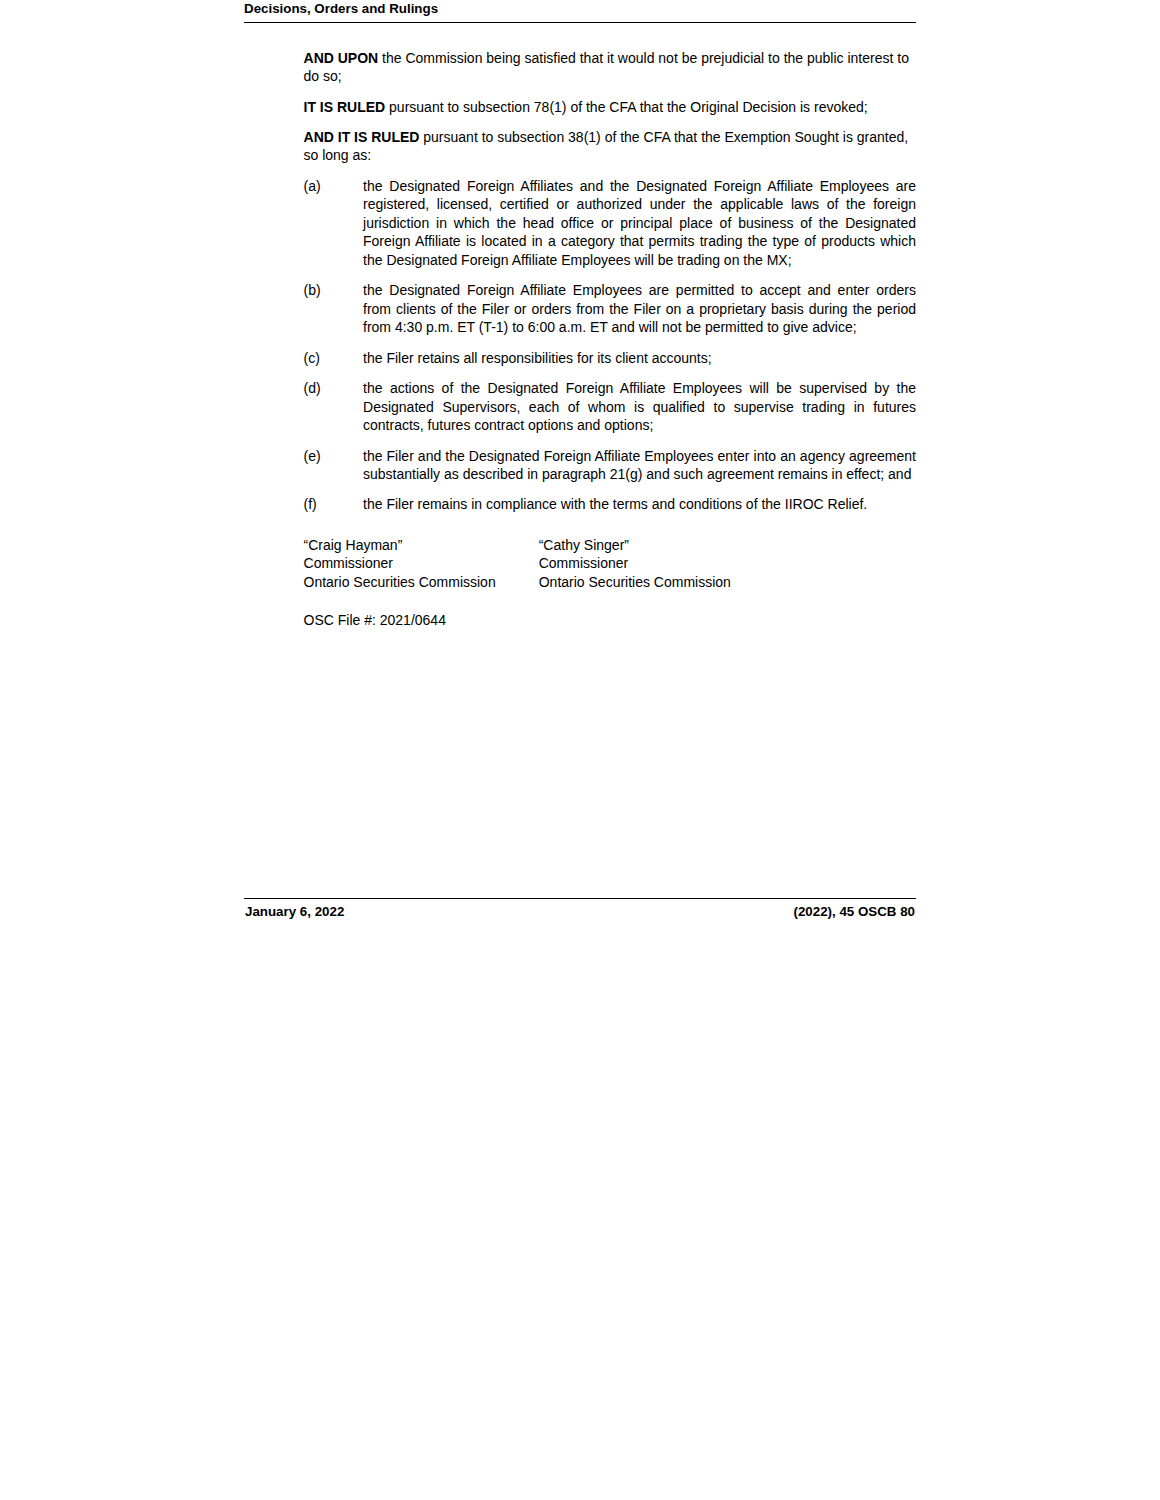Decisions, Orders and Rulings
AND UPON the Commission being satisfied that it would not be prejudicial to the public interest to do so;
IT IS RULED pursuant to subsection 78(1) of the CFA that the Original Decision is revoked;
AND IT IS RULED pursuant to subsection 38(1) of the CFA that the Exemption Sought is granted, so long as:
(a) the Designated Foreign Affiliates and the Designated Foreign Affiliate Employees are registered, licensed, certified or authorized under the applicable laws of the foreign jurisdiction in which the head office or principal place of business of the Designated Foreign Affiliate is located in a category that permits trading the type of products which the Designated Foreign Affiliate Employees will be trading on the MX;
(b) the Designated Foreign Affiliate Employees are permitted to accept and enter orders from clients of the Filer or orders from the Filer on a proprietary basis during the period from 4:30 p.m. ET (T-1) to 6:00 a.m. ET and will not be permitted to give advice;
(c) the Filer retains all responsibilities for its client accounts;
(d) the actions of the Designated Foreign Affiliate Employees will be supervised by the Designated Supervisors, each of whom is qualified to supervise trading in futures contracts, futures contract options and options;
(e) the Filer and the Designated Foreign Affiliate Employees enter into an agency agreement substantially as described in paragraph 21(g) and such agreement remains in effect; and
(f) the Filer remains in compliance with the terms and conditions of the IIROC Relief.
| “Craig Hayman” | “Cathy Singer” |
| Commissioner | Commissioner |
| Ontario Securities Commission | Ontario Securities Commission |
OSC File #: 2021/0644
| January 6, 2022 | (2022), 45 OSCB 80 |